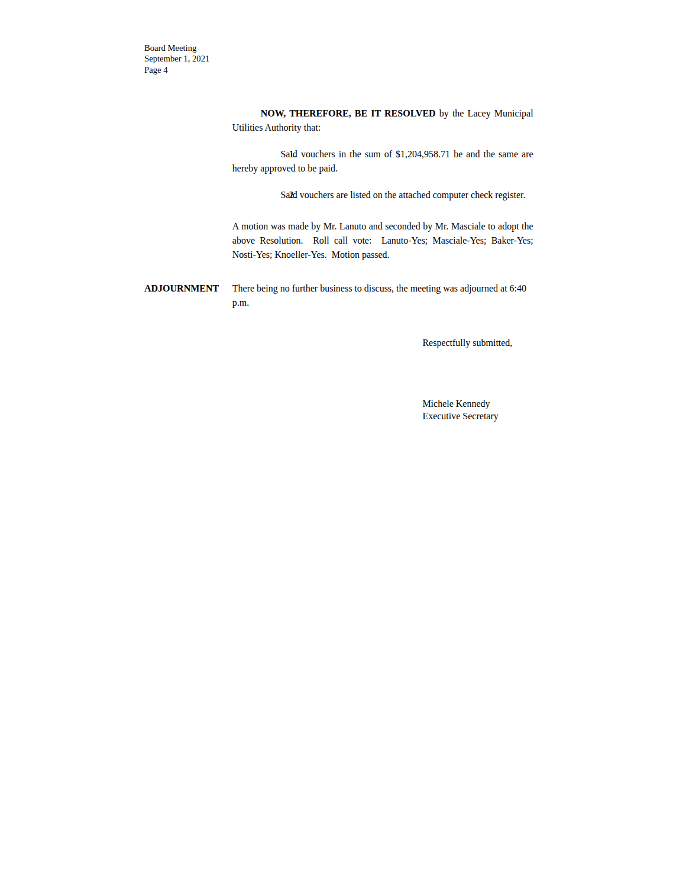Board Meeting
September 1, 2021
Page 4
NOW, THEREFORE, BE IT RESOLVED by the Lacey Municipal Utilities Authority that:
1. Said vouchers in the sum of $1,204,958.71 be and the same are hereby approved to be paid.
2. Said vouchers are listed on the attached computer check register.
A motion was made by Mr. Lanuto and seconded by Mr. Masciale to adopt the above Resolution. Roll call vote: Lanuto-Yes; Masciale-Yes; Baker-Yes; Nosti-Yes; Knoeller-Yes. Motion passed.
ADJOURNMENT
There being no further business to discuss, the meeting was adjourned at 6:40 p.m.
Respectfully submitted,
Michele Kennedy
Executive Secretary